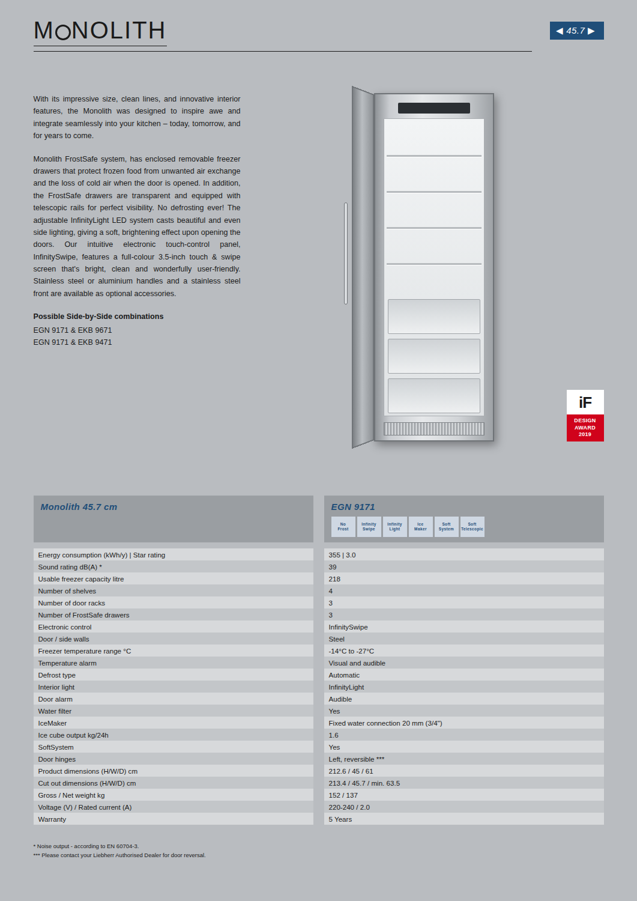M NOLITH
◀ 45.7 ▶
With its impressive size, clean lines, and innovative interior features, the Monolith was designed to inspire awe and integrate seamlessly into your kitchen – today, tomorrow, and for years to come.
Monolith FrostSafe system, has enclosed removable freezer drawers that protect frozen food from unwanted air exchange and the loss of cold air when the door is opened. In addition, the FrostSafe drawers are transparent and equipped with telescopic rails for perfect visibility. No defrosting ever! The adjustable InfinityLight LED system casts beautiful and even side lighting, giving a soft, brightening effect upon opening the doors. Our intuitive electronic touch-control panel, InfinitySwipe, features a full-colour 3.5-inch touch & swipe screen that's bright, clean and wonderfully user-friendly. Stainless steel or aluminium handles and a stainless steel front are available as optional accessories.
Possible Side-by-Side combinations
EGN 9171 & EKB 9671
EGN 9171 & EKB 9471
iF
DESIGN
AWARD
2019
Monolith 45.7 cm
| Energy consumption (kWh/y) / Star rating |
| Sound rating dB(A) * |
| Usable freezer capacity litre |
| Number of shelves |
| Number of door racks |
| Number of FrostSafe drawers |
| Electronic control |
| Door / side walls |
| Freezer temperature range °C |
| Temperature alarm |
| Defrost type |
| Interior light |
| Door alarm |
| Water filter |
| IceMaker |
| Ice cube output kg/24h |
| SoftSystem |
| Door hinges |
| Product dimensions (H/W/D) cm |
| Cut out dimensions (H/W/D) cm |
| Gross / Net weight kg |
| Voltage (V) / Rated current (A) |
| Warranty |
EGN 9171
No
Frost
Infinity
Swipe
Infinity
Light
Ice
Maker
Soft
System
Soft
Telescopic
| 355 / 3.0 |
| 39 |
| 218 |
| 4 |
| 3 |
| 3 |
| InfinitySwipe |
| Steel |
| -14°C to -27°C |
| Visual and audible |
| Automatic |
| InfinityLight |
| Audible |
| Yes |
| Fixed water connection 20 mm (3/4") |
| 1.6 |
| Yes |
| Left, reversible *** |
| 212.6 / 45 / 61 |
| 213.4 / 45.7 / min. 63.5 |
| 152 / 137 |
| 220-240 / 2.0 |
| 5 Years |
* Noise output - according to EN 60704-3.
*** Please contact your Liebherr Authorised Dealer for door reversal.